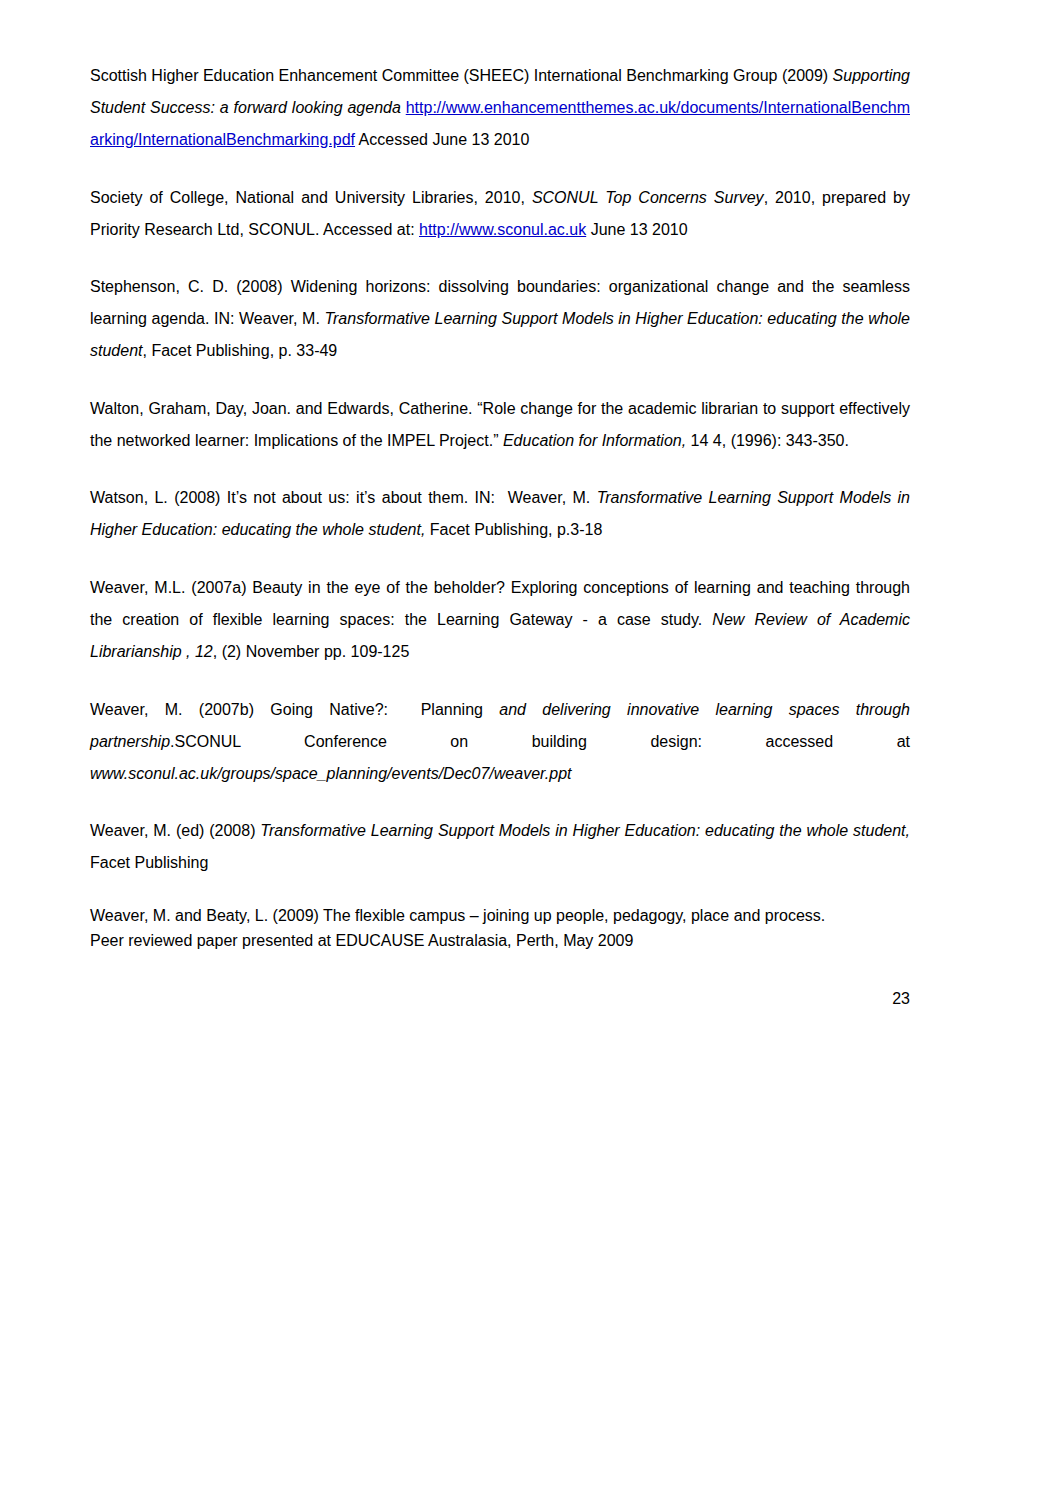Scottish Higher Education Enhancement Committee (SHEEC) International Benchmarking Group (2009) Supporting Student Success: a forward looking agenda http://www.enhancementthemes.ac.uk/documents/InternationalBenchmarking/InternationalBenchmarking.pdf Accessed June 13 2010
Society of College, National and University Libraries, 2010, SCONUL Top Concerns Survey, 2010, prepared by Priority Research Ltd, SCONUL. Accessed at: http://www.sconul.ac.uk June 13 2010
Stephenson, C. D. (2008) Widening horizons: dissolving boundaries: organizational change and the seamless learning agenda. IN: Weaver, M. Transformative Learning Support Models in Higher Education: educating the whole student, Facet Publishing, p. 33-49
Walton, Graham, Day, Joan. and Edwards, Catherine. “Role change for the academic librarian to support effectively the networked learner: Implications of the IMPEL Project.” Education for Information, 14 4, (1996): 343-350.
Watson, L. (2008) It’s not about us: it’s about them. IN: Weaver, M. Transformative Learning Support Models in Higher Education: educating the whole student, Facet Publishing, p.3-18
Weaver, M.L. (2007a) Beauty in the eye of the beholder? Exploring conceptions of learning and teaching through the creation of flexible learning spaces: the Learning Gateway - a case study. New Review of Academic Librarianship , 12, (2) November pp. 109-125
Weaver, M. (2007b) Going Native?: Planning and delivering innovative learning spaces through partnership.SCONUL Conference on building design: accessed at www.sconul.ac.uk/groups/space_planning/events/Dec07/weaver.ppt
Weaver, M. (ed) (2008) Transformative Learning Support Models in Higher Education: educating the whole student, Facet Publishing
Weaver, M. and Beaty, L. (2009) The flexible campus – joining up people, pedagogy, place and process.
Peer reviewed paper presented at EDUCAUSE Australasia, Perth, May 2009
23